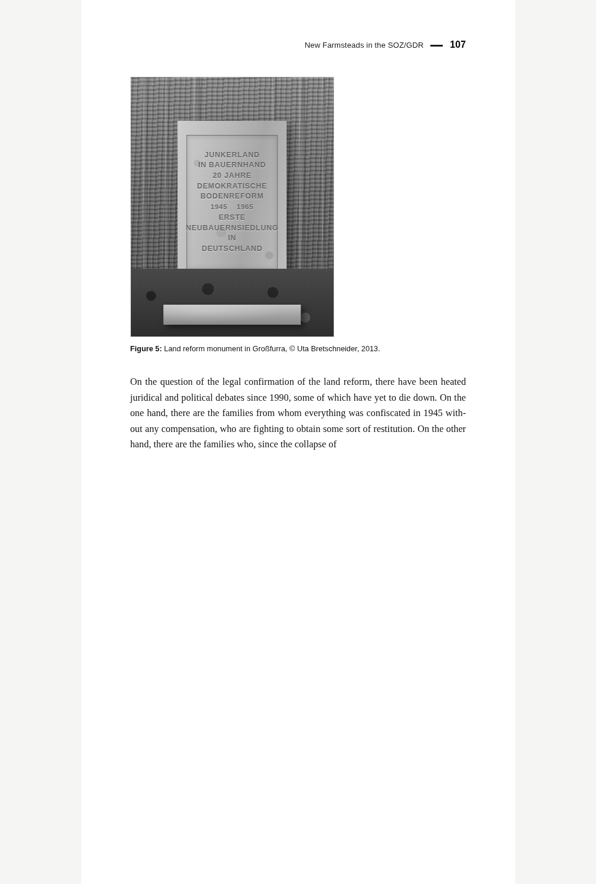New Farmsteads in the SOZ/GDR 107
JUNKERLAND
IN BAUERNHAND
20 JAHRE
DEMOKRATISCHE
BODENREFORM
1945 1965
ERSTE
NEUBAUERNSIEDLUNG
IN
DEUTSCHLAND
Figure 5: Land reform monument in Großfurra, © Uta Bretschneider, 2013.
On the question of the legal confirmation of the land reform, there have been heated juridical and political debates since 1990, some of which have yet to die down. On the one hand, there are the families from whom everything was confiscated in 1945 without any compensation, who are fighting to obtain some sort of restitution. On the other hand, there are the families who, since the collapse of